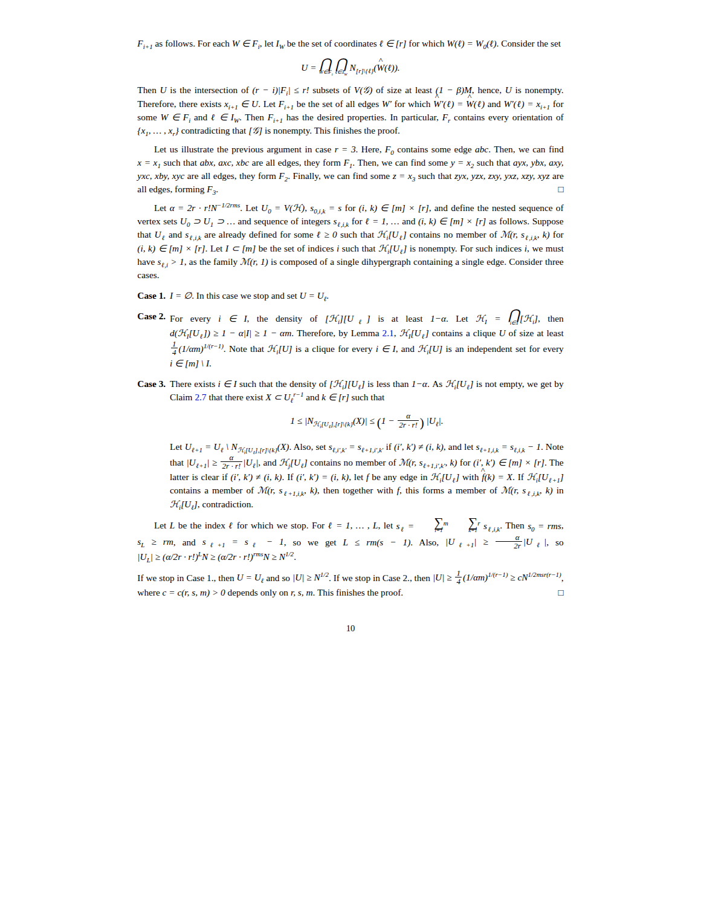Fi+1 as follows. For each W ∈ Fi, let IW be the set of coordinates ℓ ∈ [r] for which W(ℓ) = W0(ℓ). Consider the set
U = ⋂W∈Fi ⋂ℓ∈IW N[r]\{ℓ}(W(ℓ)).
Then U is the intersection of (r − i)|Fi| ≤ r! subsets of V(𝒢) of size at least (1 − β)M, hence, U is nonempty. Therefore, there exists xi+1 ∈ U. Let Fi+1 be the set of all edges W′ for which W′(ℓ) = W(ℓ) and W′(ℓ) = xi+1 for some W ∈ Fi and ℓ ∈ IW. Then Fi+1 has the desired properties. In particular, Fr contains every orientation of {x1, … , xr} contradicting that [𝒢] is nonempty. This finishes the proof.
Let us illustrate the previous argument in case r = 3. Here, F0 contains some edge abc. Then, we can find x = x1 such that abx, axc, xbc are all edges, they form F1. Then, we can find some y = x2 such that ayx, ybx, axy, yxc, xby, xyc are all edges, they form F2. Finally, we can find some z = x3 such that zyx, yzx, zxy, yxz, xzy, xyz are all edges, forming F3. □
Let α = 2r · r!N−1/2rms. Let U0 = V(ℋ), s0,i,k = s for (i, k) ∈ [m] × [r], and define the nested sequence of vertex sets U0 ⊃ U1 ⊃ … and sequence of integers sℓ,i,k for ℓ = 1, … and (i, k) ∈ [m] × [r] as follows. Suppose that Uℓ and sℓ,i,k are already defined for some ℓ ≥ 0 such that ℋi[Uℓ] contains no member of ℳ(r, sℓ,i,k, k) for (i, k) ∈ [m] × [r]. Let I ⊂ [m] be the set of indices i such that ℋi[Uℓ] is nonempty. For such indices i, we must have sℓ,i > 1, as the family ℳ(r, 1) is composed of a single dihypergraph containing a single edge. Consider three cases.
Case 1.
I = ∅. In this case we stop and set U = Uℓ.
Case 2.
For every i ∈ I, the density of [ℋi][Uℓ] is at least 1−α. Let ℋI = ⋂i∈I[ℋi], then d(ℋI[Uℓ]) ≥ 1 − α|I| ≥ 1 − αm. Therefore, by Lemma 2.1, ℋI[Uℓ] contains a clique U of size at least 14(1/αm)1/(r−1). Note that ℋi[U] is a clique for every i ∈ I, and ℋi[U] is an independent set for every i ∈ [m] \ I.
Case 3.
There exists i ∈ I such that the density of [ℋi][Uℓ] is less than 1−α. As ℋi[Uℓ] is not empty, we get by Claim 2.7 that there exist X ⊂ Uℓr−1 and k ∈ [r] such that
1 ≤ |Nℋi[Uℓ],[r]\{k}(X)| ≤ (1 − α 2r · r!) |Uℓ|.
Let Uℓ+1 = Uℓ \ Nℋi[Uℓ],[r]\{k}(X). Also, set sℓ,i′,k′ = sℓ+1,i′,k′ if (i′, k′) ≠ (i, k), and let sℓ+1,i,k = sℓ,i,k − 1. Note that |Uℓ+1| ≥ α 2r · r!|Uℓ|, and ℋj[Uℓ] contains no member of ℳ(r, sℓ+1,i′,k′, k) for (i′, k′) ∈ [m] × [r]. The latter is clear if (i′, k′) ≠ (i, k). If (i′, k′) = (i, k), let f be any edge in ℋi[Uℓ] with f(k) = X. If ℋi[Uℓ+1] contains a member of ℳ(r, sℓ+1,i,k, k), then together with f, this forms a member of ℳ(r, sℓ,i,k, k) in ℋi[Uℓ], contradiction.
Let L be the index ℓ for which we stop. For ℓ = 1, … , L, let sℓ = ∑i=1m ∑k=1r sℓ,i,k. Then s0 = rms, sL ≥ rm, and sℓ+1 = sℓ − 1, so we get L ≤ rm(s − 1). Also, |Uℓ+1| ≥ α 2r|Uℓ|, so |UL| ≥ (α/2r · r!)LN ≥ (α/2r · r!)rmsN ≥ N1/2.
If we stop in Case 1., then U = Uℓ and so |U| ≥ N1/2. If we stop in Case 2., then |U| ≥ 14(1/αm)1/(r−1) ≥ cN1/2msr(r−1), where c = c(r, s, m) > 0 depends only on r, s, m. This finishes the proof. □
10